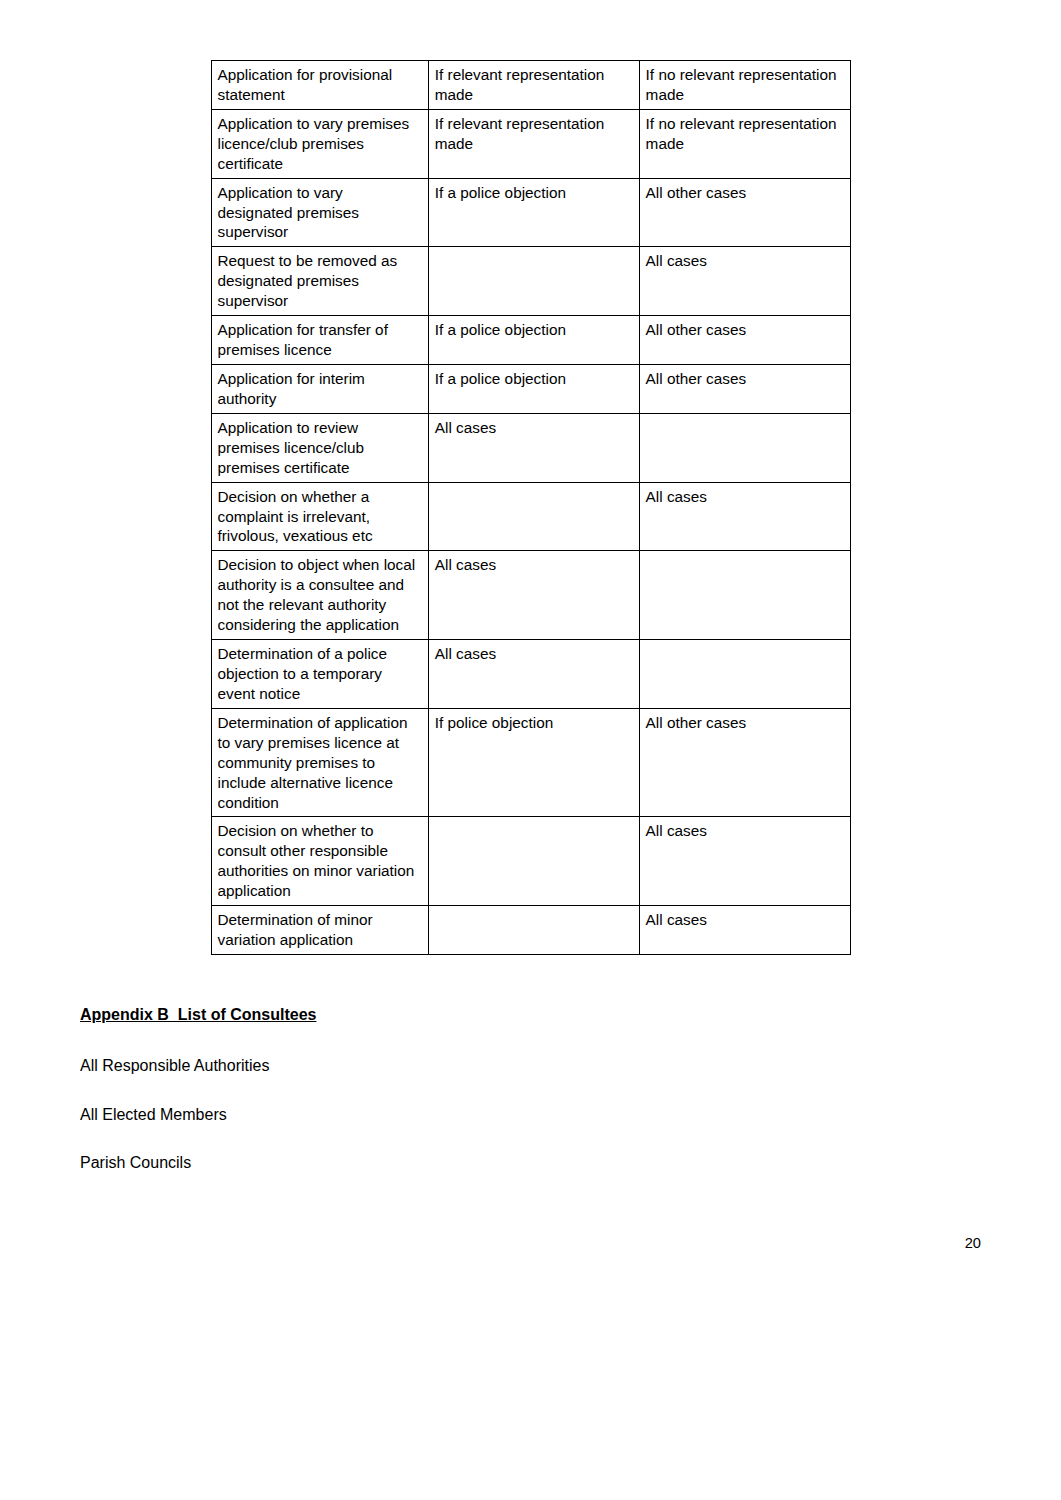| Application for provisional statement | If relevant representation made | If no relevant representation made |
| Application to vary premises licence/club premises certificate | If relevant representation made | If no relevant representation made |
| Application to vary designated premises supervisor | If a police objection | All other cases |
| Request to be removed as designated premises supervisor | | All cases |
| Application for transfer of premises licence | If a police objection | All other cases |
| Application for interim authority | If a police objection | All other cases |
| Application to review premises licence/club premises certificate | All cases | |
| Decision on whether a complaint is irrelevant, frivolous, vexatious etc | | All cases |
| Decision to object when local authority is a consultee and not the relevant authority considering the application | All cases | |
| Determination of a police objection to a temporary event notice | All cases | |
| Determination of application to vary premises licence at community premises to include alternative licence condition | If police objection | All other cases |
| Decision on whether to consult other responsible authorities on minor variation application | | All cases |
| Determination of minor variation application | | All cases |
Appendix B List of Consultees
All Responsible Authorities
All Elected Members
Parish Councils
20